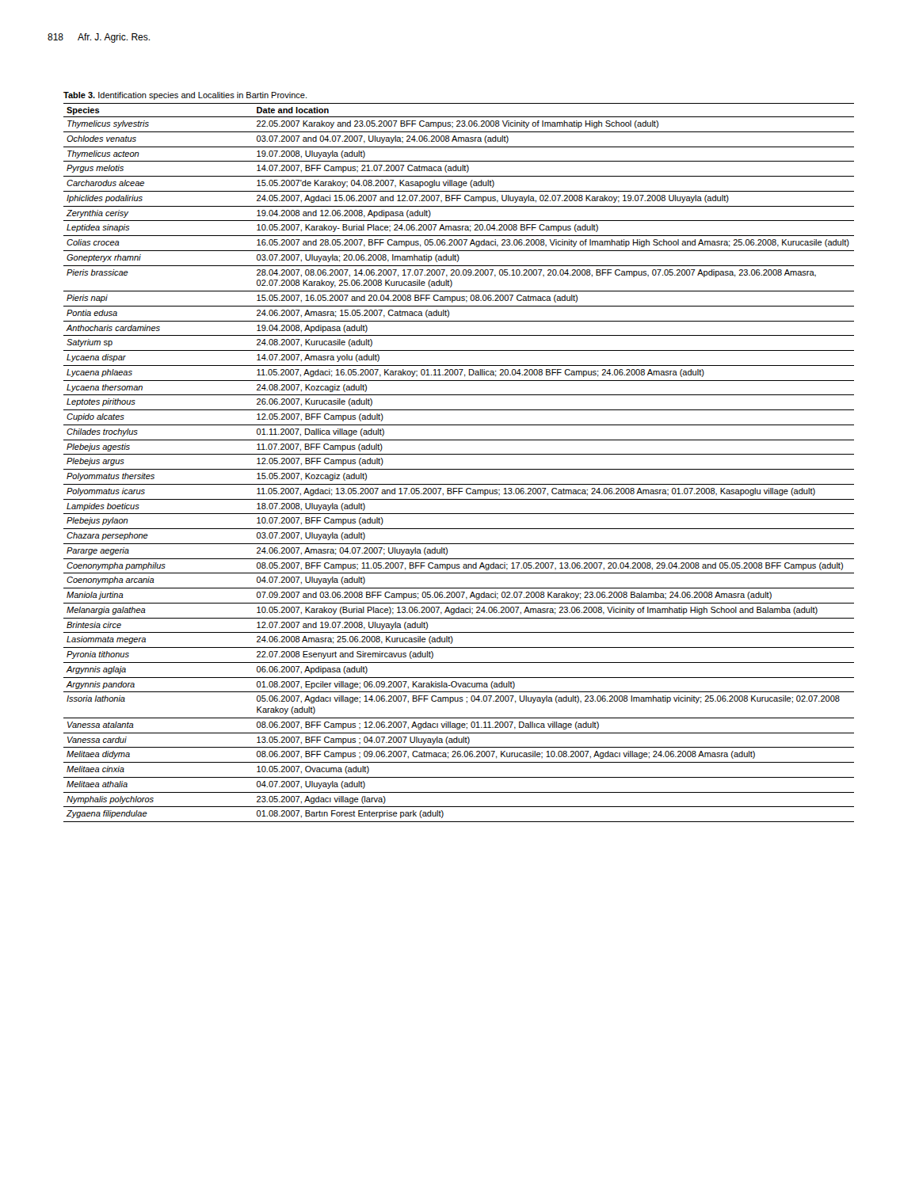818 Afr. J. Agric. Res.
Table 3. Identification species and Localities in Bartin Province.
| Species | Date and location |
| --- | --- |
| Thymelicus sylvestris | 22.05.2007 Karakoy and 23.05.2007 BFF Campus; 23.06.2008 Vicinity of Imamhatip High School (adult) |
| Ochlodes venatus | 03.07.2007 and 04.07.2007, Uluyayla; 24.06.2008 Amasra (adult) |
| Thymelicus acteon | 19.07.2008, Uluyayla (adult) |
| Pyrgus melotis | 14.07.2007, BFF Campus; 21.07.2007 Catmaca (adult) |
| Carcharodus alceae | 15.05.2007'de Karakoy; 04.08.2007, Kasapoglu village (adult) |
| Iphiclides podalirius | 24.05.2007, Agdaci 15.06.2007 and 12.07.2007, BFF Campus, Uluyayla, 02.07.2008 Karakoy; 19.07.2008 Uluyayla (adult) |
| Zerynthia cerisy | 19.04.2008 and 12.06.2008, Apdipasa (adult) |
| Leptidea sinapis | 10.05.2007, Karakoy- Burial Place; 24.06.2007 Amasra; 20.04.2008 BFF Campus (adult) |
| Colias crocea | 16.05.2007 and 28.05.2007, BFF Campus, 05.06.2007 Agdaci, 23.06.2008, Vicinity of Imamhatip High School and Amasra; 25.06.2008, Kurucasile (adult) |
| Gonepteryx rhamni | 03.07.2007, Uluyayla; 20.06.2008, Imamhatip (adult) |
| Pieris brassicae | 28.04.2007, 08.06.2007, 14.06.2007, 17.07.2007, 20.09.2007, 05.10.2007, 20.04.2008, BFF Campus, 07.05.2007 Apdipasa, 23.06.2008 Amasra, 02.07.2008 Karakoy, 25.06.2008 Kurucasile (adult) |
| Pieris napi | 15.05.2007, 16.05.2007 and 20.04.2008 BFF Campus; 08.06.2007 Catmaca (adult) |
| Pontia edusa | 24.06.2007, Amasra; 15.05.2007, Catmaca (adult) |
| Anthocharis cardamines | 19.04.2008, Apdipasa (adult) |
| Satyrium sp | 24.08.2007, Kurucasile (adult) |
| Lycaena dispar | 14.07.2007, Amasra yolu (adult) |
| Lycaena phlaeas | 11.05.2007, Agdaci; 16.05.2007, Karakoy; 01.11.2007, Dallica; 20.04.2008 BFF Campus; 24.06.2008 Amasra (adult) |
| Lycaena thersoman | 24.08.2007, Kozcagiz (adult) |
| Leptotes pirithous | 26.06.2007, Kurucasile (adult) |
| Cupido alcates | 12.05.2007, BFF Campus (adult) |
| Chilades trochylus | 01.11.2007, Dallica village (adult) |
| Plebejus agestis | 11.07.2007, BFF Campus (adult) |
| Plebejus argus | 12.05.2007, BFF Campus (adult) |
| Polyommatus thersites | 15.05.2007, Kozcagiz (adult) |
| Polyommatus icarus | 11.05.2007, Agdaci; 13.05.2007 and 17.05.2007, BFF Campus; 13.06.2007, Catmaca; 24.06.2008 Amasra; 01.07.2008, Kasapoglu village (adult) |
| Lampides boeticus | 18.07.2008, Uluyayla (adult) |
| Plebejus pylaon | 10.07.2007, BFF Campus (adult) |
| Chazara persephone | 03.07.2007, Uluyayla (adult) |
| Pararge aegeria | 24.06.2007, Amasra; 04.07.2007; Uluyayla (adult) |
| Coenonympha pamphilus | 08.05.2007, BFF Campus; 11.05.2007, BFF Campus and Agdaci; 17.05.2007, 13.06.2007, 20.04.2008, 29.04.2008 and 05.05.2008 BFF Campus (adult) |
| Coenonympha arcania | 04.07.2007, Uluyayla (adult) |
| Maniola jurtina | 07.09.2007 and 03.06.2008 BFF Campus; 05.06.2007, Agdaci; 02.07.2008 Karakoy; 23.06.2008 Balamba; 24.06.2008 Amasra (adult) |
| Melanargia galathea | 10.05.2007, Karakoy (Burial Place); 13.06.2007, Agdaci; 24.06.2007, Amasra; 23.06.2008, Vicinity of Imamhatip High School and Balamba (adult) |
| Brintesia circe | 12.07.2007 and 19.07.2008, Uluyayla (adult) |
| Lasiommata megera | 24.06.2008 Amasra; 25.06.2008, Kurucasile (adult) |
| Pyronia tithonus | 22.07.2008 Esenyurt and Siremircavus (adult) |
| Argynnis aglaja | 06.06.2007, Apdipasa (adult) |
| Argynnis pandora | 01.08.2007, Epciler village; 06.09.2007, Karakisla-Ovacuma (adult) |
| Issoria lathonia | 05.06.2007, Agdacı village; 14.06.2007, BFF Campus ; 04.07.2007, Uluyayla (adult), 23.06.2008 Imamhatip vicinity; 25.06.2008 Kurucasile; 02.07.2008 Karakoy (adult) |
| Vanessa atalanta | 08.06.2007, BFF Campus ; 12.06.2007, Agdacı village; 01.11.2007, Dallıca village (adult) |
| Vanessa cardui | 13.05.2007, BFF Campus ; 04.07.2007 Uluyayla (adult) |
| Melitaea didyma | 08.06.2007, BFF Campus ; 09.06.2007, Catmaca; 26.06.2007, Kurucasile; 10.08.2007, Agdacı village; 24.06.2008 Amasra (adult) |
| Melitaea cinxia | 10.05.2007, Ovacuma (adult) |
| Melitaea athalia | 04.07.2007, Uluyayla (adult) |
| Nymphalis polychloros | 23.05.2007, Agdacı village (larva) |
| Zygaena filipendulae | 01.08.2007, Bartın Forest Enterprise park (adult) |